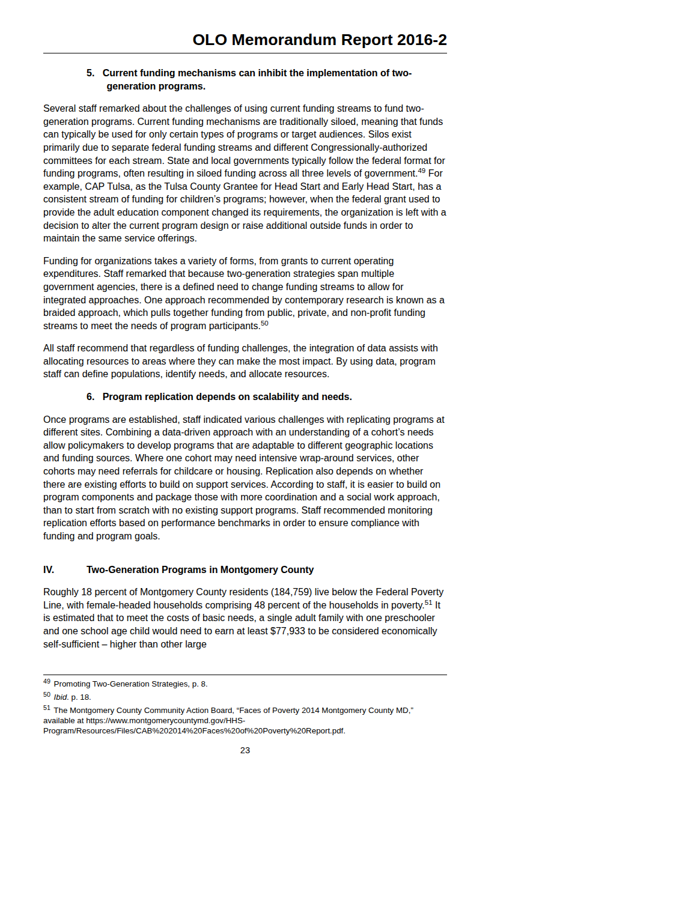OLO Memorandum Report 2016-2
5. Current funding mechanisms can inhibit the implementation of two-generation programs.
Several staff remarked about the challenges of using current funding streams to fund two-generation programs. Current funding mechanisms are traditionally siloed, meaning that funds can typically be used for only certain types of programs or target audiences. Silos exist primarily due to separate federal funding streams and different Congressionally-authorized committees for each stream. State and local governments typically follow the federal format for funding programs, often resulting in siloed funding across all three levels of government.49 For example, CAP Tulsa, as the Tulsa County Grantee for Head Start and Early Head Start, has a consistent stream of funding for children’s programs; however, when the federal grant used to provide the adult education component changed its requirements, the organization is left with a decision to alter the current program design or raise additional outside funds in order to maintain the same service offerings.
Funding for organizations takes a variety of forms, from grants to current operating expenditures. Staff remarked that because two-generation strategies span multiple government agencies, there is a defined need to change funding streams to allow for integrated approaches. One approach recommended by contemporary research is known as a braided approach, which pulls together funding from public, private, and non-profit funding streams to meet the needs of program participants.50
All staff recommend that regardless of funding challenges, the integration of data assists with allocating resources to areas where they can make the most impact. By using data, program staff can define populations, identify needs, and allocate resources.
6. Program replication depends on scalability and needs.
Once programs are established, staff indicated various challenges with replicating programs at different sites. Combining a data-driven approach with an understanding of a cohort’s needs allow policymakers to develop programs that are adaptable to different geographic locations and funding sources. Where one cohort may need intensive wrap-around services, other cohorts may need referrals for childcare or housing. Replication also depends on whether there are existing efforts to build on support services. According to staff, it is easier to build on program components and package those with more coordination and a social work approach, than to start from scratch with no existing support programs. Staff recommended monitoring replication efforts based on performance benchmarks in order to ensure compliance with funding and program goals.
IV. Two-Generation Programs in Montgomery County
Roughly 18 percent of Montgomery County residents (184,759) live below the Federal Poverty Line, with female-headed households comprising 48 percent of the households in poverty.51 It is estimated that to meet the costs of basic needs, a single adult family with one preschooler and one school age child would need to earn at least $77,933 to be considered economically self-sufficient – higher than other large
49 Promoting Two-Generation Strategies, p. 8.
50 Ibid. p. 18.
51 The Montgomery County Community Action Board, “Faces of Poverty 2014 Montgomery County MD,” available at https://www.montgomerycountymd.gov/HHS-Program/Resources/Files/CAB%202014%20Faces%20of%20Poverty%20Report.pdf.
23